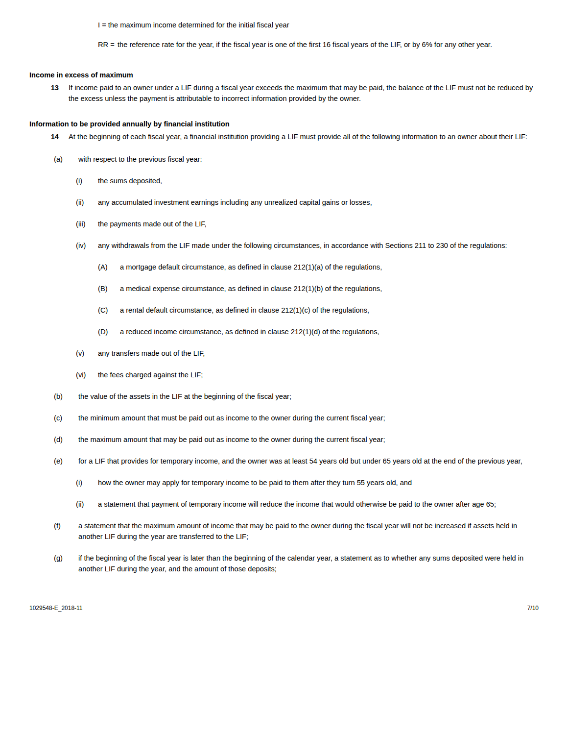I = the maximum income determined for the initial fiscal year
RR =
the reference rate for the year, if the fiscal year is one of the first 16 fiscal years of the LIF, or by 6% for any other year.
Income in excess of maximum
13
If income paid to an owner under a LIF during a fiscal year exceeds the maximum that may be paid, the balance of the LIF must not be reduced by the excess unless the payment is attributable to incorrect information provided by the owner.
Information to be provided annually by financial institution
14
At the beginning of each fiscal year, a financial institution providing a LIF must provide all of the following information to an owner about their LIF:
(a)
with respect to the previous fiscal year:
(i)
the sums deposited,
(ii)
any accumulated investment earnings including any unrealized capital gains or losses,
(iii)
the payments made out of the LIF,
(iv)
any withdrawals from the LIF made under the following circumstances, in accordance with Sections 211 to 230 of the regulations:
(A)
a mortgage default circumstance, as defined in clause 212(1)(a) of the regulations,
(B)
a medical expense circumstance, as defined in clause 212(1)(b) of the regulations,
(C)
a rental default circumstance, as defined in clause 212(1)(c) of the regulations,
(D)
a reduced income circumstance, as defined in clause 212(1)(d) of the regulations,
(v)
any transfers made out of the LIF,
(vi)
the fees charged against the LIF;
(b)
the value of the assets in the LIF at the beginning of the fiscal year;
(c)
the minimum amount that must be paid out as income to the owner during the current fiscal year;
(d)
the maximum amount that may be paid out as income to the owner during the current fiscal year;
(e)
for a LIF that provides for temporary income, and the owner was at least 54 years old but under 65 years old at the end of the previous year,
(i)
how the owner may apply for temporary income to be paid to them after they turn 55 years old, and
(ii)
a statement that payment of temporary income will reduce the income that would otherwise be paid to the owner after age 65;
(f)
a statement that the maximum amount of income that may be paid to the owner during the fiscal year will not be increased if assets held in another LIF during the year are transferred to the LIF;
(g)
if the beginning of the fiscal year is later than the beginning of the calendar year, a statement as to whether any sums deposited were held in another LIF during the year, and the amount of those deposits;
1029548-E_2018-11
7/10